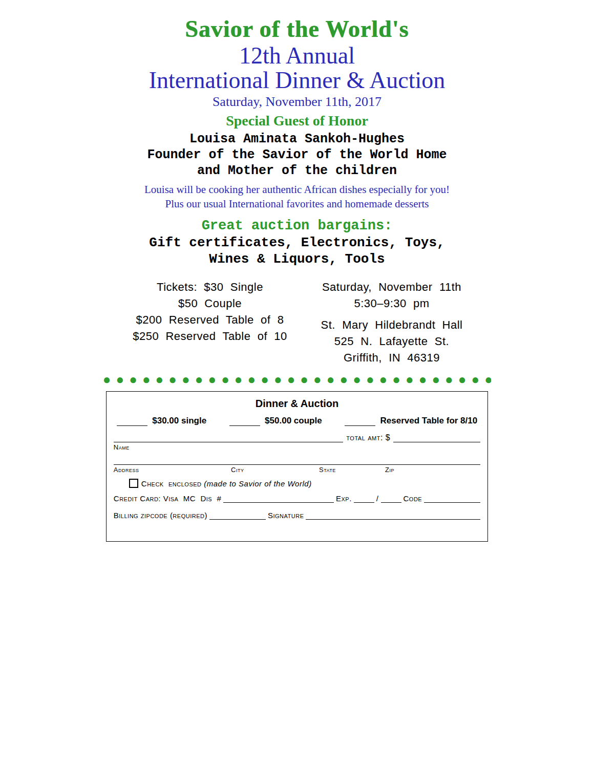Savior of the World's
12th Annual International Dinner & Auction
Saturday, November 11th, 2017
Special Guest of Honor
Louisa Aminata Sankoh-Hughes Founder of the Savior of the World Home and Mother of the children
Louisa will be cooking her authentic African dishes especially for you!
Plus our usual International favorites and homemade desserts
Great auction bargains:
Gift certificates, Electronics, Toys,
Wines & Liquors, Tools
Tickets: $30 Single
$50 Couple
$200 Reserved Table of 8
$250 Reserved Table of 10
Saturday, November 11th
5:30–9:30 pm
St. Mary Hildebrandt Hall
525 N. Lafayette St.
Griffith, IN 46319
●●●●●●●●●●●●●●●●●●●●●●●●●●●●●●●●●●●●●●●●●●●●●●
Dinner & Auction
$30.00 single $50.00 couple Reserved Table for 8/10
total amt: $
Name
Address City State Zip
Check enclosed (made to Savior of the World)
Credit Card: Visa MC Dis # Exp. / Code
Billing zipcode (required) Signature